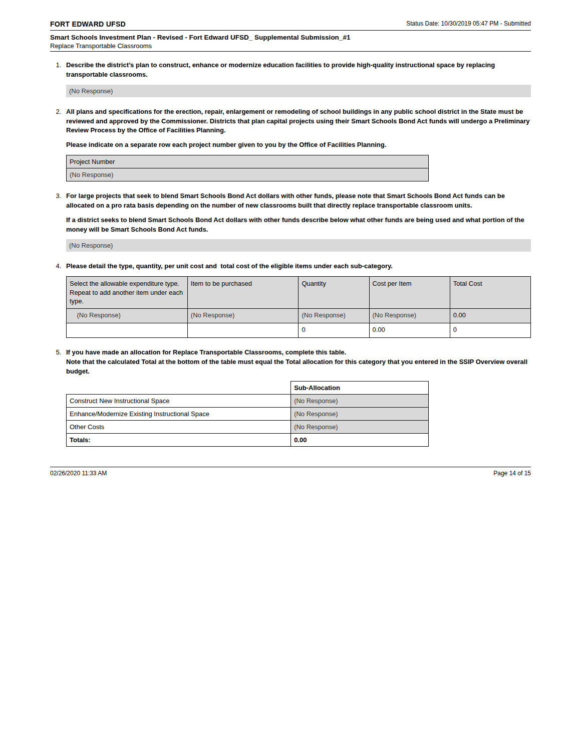FORT EDWARD UFSD
Status Date: 10/30/2019 05:47 PM - Submitted
Smart Schools Investment Plan - Revised - Fort Edward UFSD_ Supplemental Submission_#1
Replace Transportable Classrooms
Describe the district’s plan to construct, enhance or modernize education facilities to provide high-quality instructional space by replacing transportable classrooms.
(No Response)
All plans and specifications for the erection, repair, enlargement or remodeling of school buildings in any public school district in the State must be reviewed and approved by the Commissioner. Districts that plan capital projects using their Smart Schools Bond Act funds will undergo a Preliminary Review Process by the Office of Facilities Planning.
Please indicate on a separate row each project number given to you by the Office of Facilities Planning.
| Project Number |
| --- |
| (No Response) |
For large projects that seek to blend Smart Schools Bond Act dollars with other funds, please note that Smart Schools Bond Act funds can be allocated on a pro rata basis depending on the number of new classrooms built that directly replace transportable classroom units.
If a district seeks to blend Smart Schools Bond Act dollars with other funds describe below what other funds are being used and what portion of the money will be Smart Schools Bond Act funds.
(No Response)
Please detail the type, quantity, per unit cost and total cost of the eligible items under each sub-category.
| Select the allowable expenditure type. Repeat to add another item under each type. | Item to be purchased | Quantity | Cost per Item | Total Cost |
| --- | --- | --- | --- | --- |
| (No Response) | (No Response) | (No Response) | (No Response) | 0.00 |
| | | 0 | 0.00 | 0 |
If you have made an allocation for Replace Transportable Classrooms, complete this table.
Note that the calculated Total at the bottom of the table must equal the Total allocation for this category that you entered in the SSIP Overview overall budget.
| | Sub-Allocation |
| --- | --- |
| Construct New Instructional Space | (No Response) |
| Enhance/Modernize Existing Instructional Space | (No Response) |
| Other Costs | (No Response) |
| Totals: | 0.00 |
02/26/2020 11:33 AM
Page 14 of 15